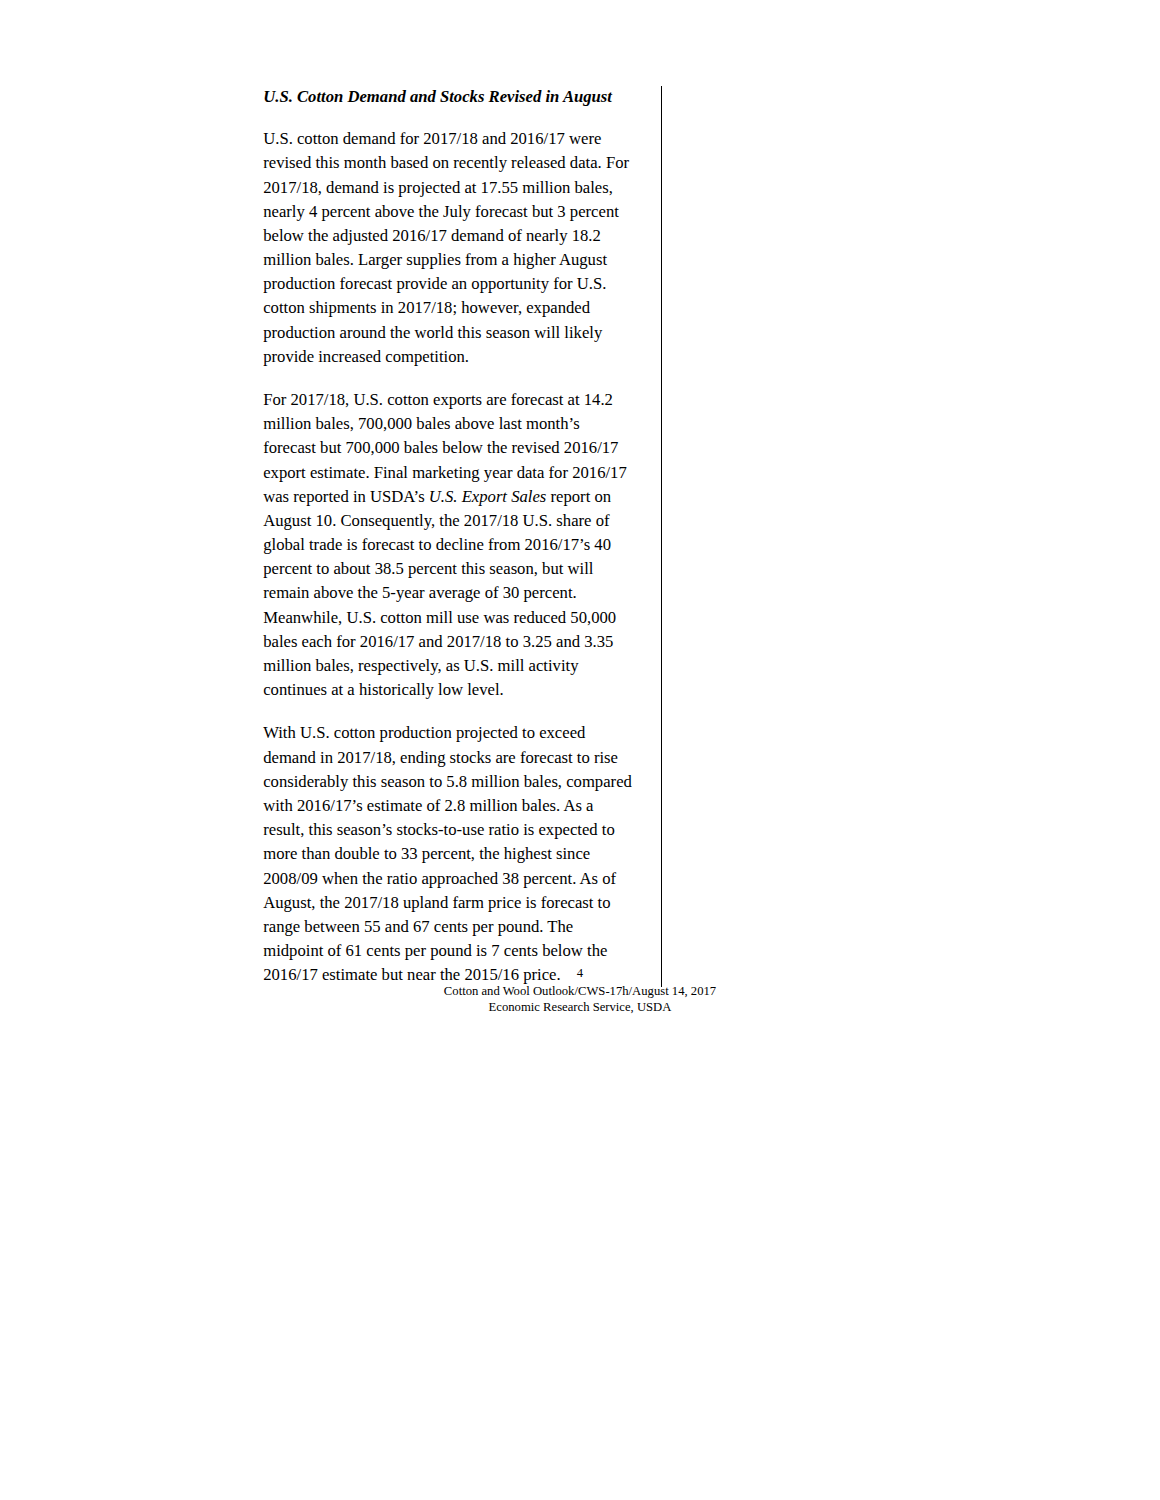U.S. Cotton Demand and Stocks Revised in August
U.S. cotton demand for 2017/18 and 2016/17 were revised this month based on recently released data. For 2017/18, demand is projected at 17.55 million bales, nearly 4 percent above the July forecast but 3 percent below the adjusted 2016/17 demand of nearly 18.2 million bales. Larger supplies from a higher August production forecast provide an opportunity for U.S. cotton shipments in 2017/18; however, expanded production around the world this season will likely provide increased competition.
For 2017/18, U.S. cotton exports are forecast at 14.2 million bales, 700,000 bales above last month’s forecast but 700,000 bales below the revised 2016/17 export estimate. Final marketing year data for 2016/17 was reported in USDA’s U.S. Export Sales report on August 10. Consequently, the 2017/18 U.S. share of global trade is forecast to decline from 2016/17’s 40 percent to about 38.5 percent this season, but will remain above the 5-year average of 30 percent. Meanwhile, U.S. cotton mill use was reduced 50,000 bales each for 2016/17 and 2017/18 to 3.25 and 3.35 million bales, respectively, as U.S. mill activity continues at a historically low level.
With U.S. cotton production projected to exceed demand in 2017/18, ending stocks are forecast to rise considerably this season to 5.8 million bales, compared with 2016/17’s estimate of 2.8 million bales. As a result, this season’s stocks-to-use ratio is expected to more than double to 33 percent, the highest since 2008/09 when the ratio approached 38 percent. As of August, the 2017/18 upland farm price is forecast to range between 55 and 67 cents per pound. The midpoint of 61 cents per pound is 7 cents below the 2016/17 estimate but near the 2015/16 price.
4 Cotton and Wool Outlook/CWS-17h/August 14, 2017
Economic Research Service, USDA